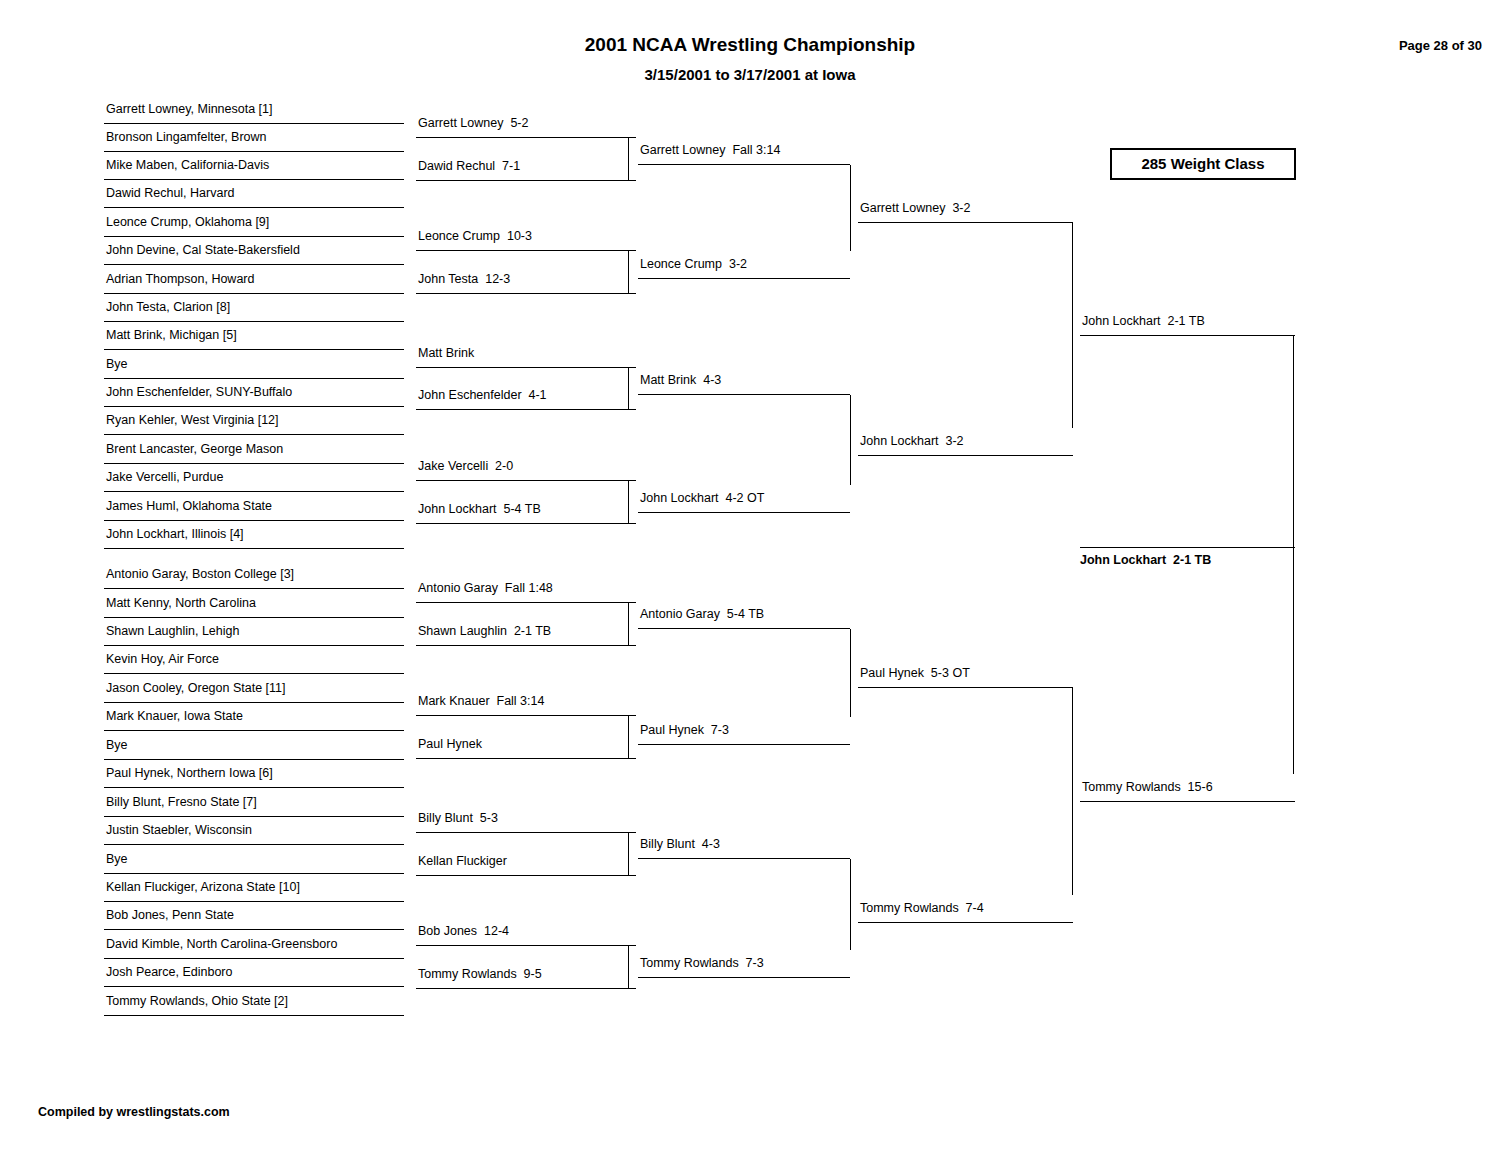2001 NCAA Wrestling Championship
3/15/2001 to 3/17/2001 at Iowa
Page 28 of 30
285 Weight Class
Garrett Lowney, Minnesota [1]
Bronson Lingamfelter, Brown
Mike Maben, California-Davis
Dawid Rechul, Harvard
Leonce Crump, Oklahoma [9]
John Devine, Cal State-Bakersfield
Adrian Thompson, Howard
John Testa, Clarion [8]
Matt Brink, Michigan [5]
Bye
John Eschenfelder, SUNY-Buffalo
Ryan Kehler, West Virginia [12]
Brent Lancaster, George Mason
Jake Vercelli, Purdue
James Huml, Oklahoma State
John Lockhart, Illinois [4]
Antonio Garay, Boston College [3]
Matt Kenny, North Carolina
Shawn Laughlin, Lehigh
Kevin Hoy, Air Force
Jason Cooley, Oregon State [11]
Mark Knauer, Iowa State
Bye
Paul Hynek, Northern Iowa [6]
Billy Blunt, Fresno State [7]
Justin Staebler, Wisconsin
Bye
Kellan Fluckiger, Arizona State [10]
Bob Jones, Penn State
David Kimble, North Carolina-Greensboro
Josh Pearce, Edinboro
Tommy Rowlands, Ohio State [2]
Garrett Lowney 5-2
Dawid Rechul 7-1
Leonce Crump 10-3
John Testa 12-3
Matt Brink
John Eschenfelder 4-1
Jake Vercelli 2-0
John Lockhart 5-4 TB
Antonio Garay Fall 1:48
Shawn Laughlin 2-1 TB
Mark Knauer Fall 3:14
Paul Hynek
Billy Blunt 5-3
Kellan Fluckiger
Bob Jones 12-4
Tommy Rowlands 9-5
Garrett Lowney Fall 3:14
Leonce Crump 3-2
Matt Brink 4-3
John Lockhart 4-2 OT
Antonio Garay 5-4 TB
Paul Hynek 7-3
Billy Blunt 4-3
Tommy Rowlands 7-3
Garrett Lowney 3-2
John Lockhart 3-2
Paul Hynek 5-3 OT
Tommy Rowlands 7-4
John Lockhart 2-1 TB
Tommy Rowlands 15-6
John Lockhart 2-1 TB
Compiled by wrestlingstats.com